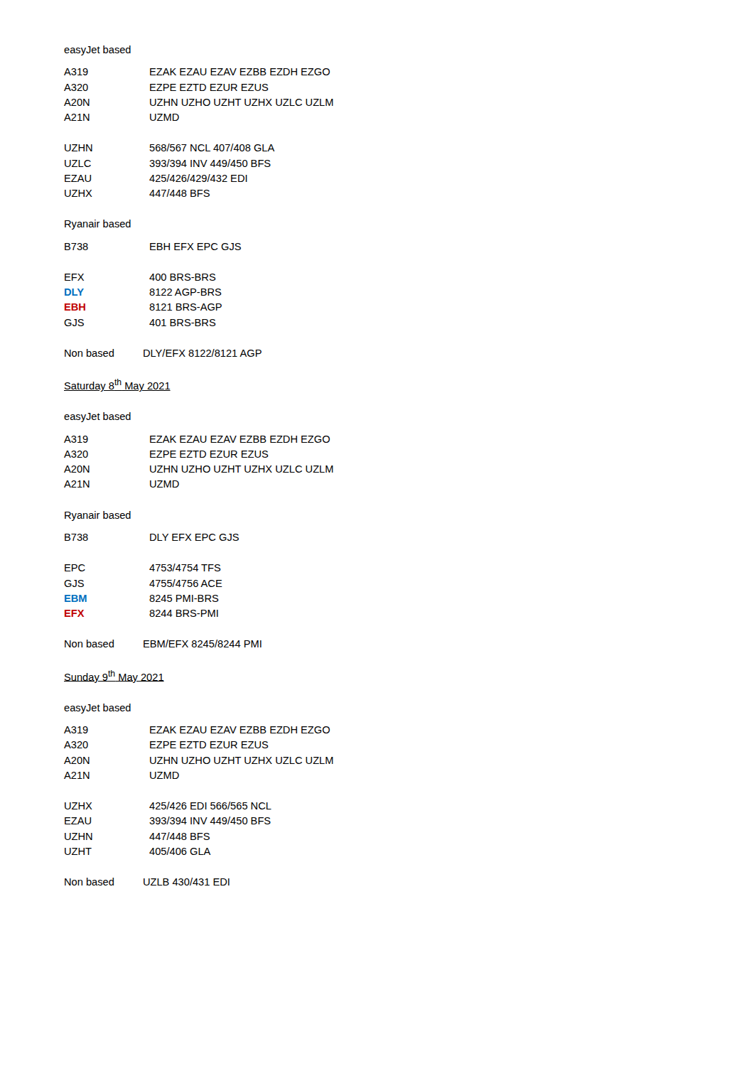easyJet based
| A319 | EZAK EZAU EZAV EZBB EZDH EZGO |
| A320 | EZPE EZTD EZUR EZUS |
| A20N | UZHN UZHO UZHT UZHX UZLC UZLM |
| A21N | UZMD |
| UZHN | 568/567 NCL 407/408 GLA |
| UZLC | 393/394 INV 449/450 BFS |
| EZAU | 425/426/429/432 EDI |
| UZHX | 447/448 BFS |
Ryanair based
| B738 | EBH EFX EPC GJS |
| EFX | 400 BRS-BRS |
| DLY | 8122 AGP-BRS |
| EBH | 8121 BRS-AGP |
| GJS | 401 BRS-BRS |
Non based DLY/EFX 8122/8121 AGP
Saturday 8th May 2021
easyJet based
| A319 | EZAK EZAU EZAV EZBB EZDH EZGO |
| A320 | EZPE EZTD EZUR EZUS |
| A20N | UZHN UZHO UZHT UZHX UZLC UZLM |
| A21N | UZMD |
Ryanair based
| B738 | DLY EFX EPC GJS |
| EPC | 4753/4754 TFS |
| GJS | 4755/4756 ACE |
| EBM | 8245 PMI-BRS |
| EFX | 8244 BRS-PMI |
Non based EBM/EFX 8245/8244 PMI
Sunday 9th May 2021
easyJet based
| A319 | EZAK EZAU EZAV EZBB EZDH EZGO |
| A320 | EZPE EZTD EZUR EZUS |
| A20N | UZHN UZHO UZHT UZHX UZLC UZLM |
| A21N | UZMD |
| UZHX | 425/426 EDI 566/565 NCL |
| EZAU | 393/394 INV 449/450 BFS |
| UZHN | 447/448 BFS |
| UZHT | 405/406 GLA |
Non based UZLB 430/431 EDI